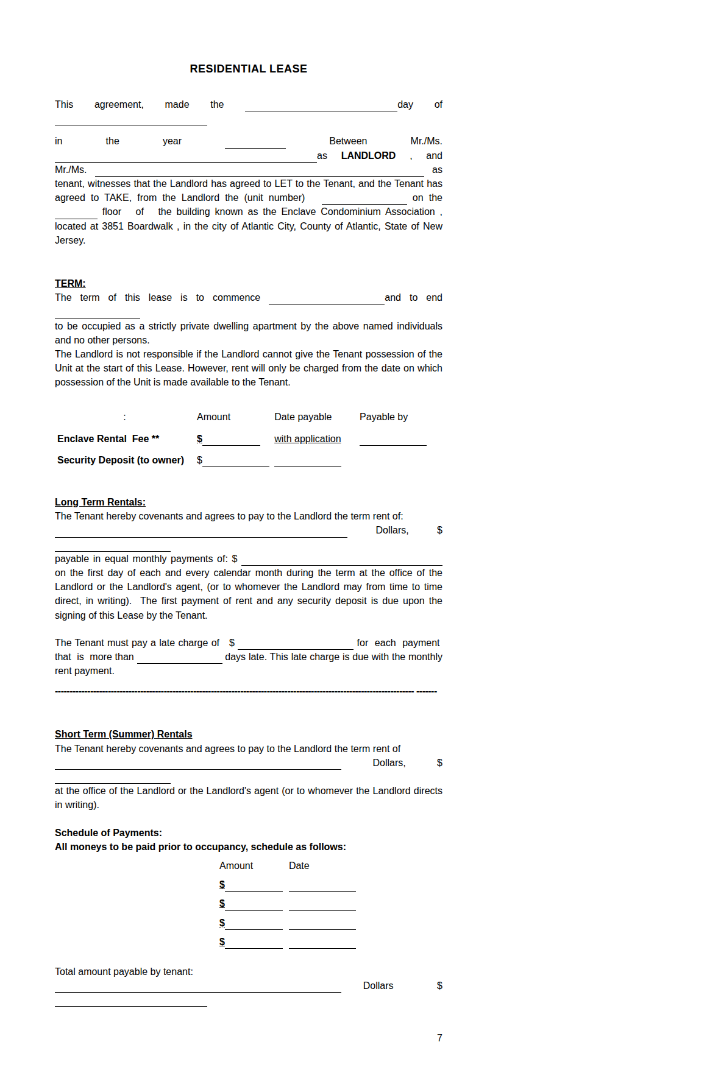RESIDENTIAL LEASE
This agreement, made the day of
in the year Between Mr./Ms. as LANDLORD , and Mr./Ms. as tenant, witnesses that the Landlord has agreed to LET to the Tenant, and the Tenant has agreed to TAKE, from the Landlord the (unit number) on the floor of the building known as the Enclave Condominium Association , located at 3851 Boardwalk , in the city of Atlantic City, County of Atlantic, State of New Jersey.
TERM:
The term of this lease is to commence and to end
to be occupied as a strictly private dwelling apartment by the above named individuals and no other persons.
The Landlord is not responsible if the Landlord cannot give the Tenant possession of the Unit at the start of this Lease. However, rent will only be charged from the date on which possession of the Unit is made available to the Tenant.
| : | Amount | Date payable | Payable by |
| Enclave Rental Fee ** | $ | with application | |
| Security Deposit (to owner) | $ | | |
Long Term Rentals:
The Tenant hereby covenants and agrees to pay to the Landlord the term rent of:
Dollars, $
payable in equal monthly payments of: $ on the first day of each and every calendar month during the term at the office of the Landlord or the Landlord's agent, (or to whomever the Landlord may from time to time direct, in writing). The first payment of rent and any security deposit is due upon the signing of this Lease by the Tenant.
The Tenant must pay a late charge of $ for each payment that is more than days late. This late charge is due with the monthly rent payment.
-------------------------------------------------------------------------------------------------------------------------- -------
Short Term (Summer) Rentals
The Tenant hereby covenants and agrees to pay to the Landlord the term rent of
Dollars, $
at the office of the Landlord or the Landlord's agent (or to whomever the Landlord directs in writing).
Schedule of Payments:
All moneys to be paid prior to occupancy, schedule as follows:
| Amount | Date |
| $ | |
| $ | |
| $ | |
| $ | |
Total amount payable by tenant:
Dollars $
7